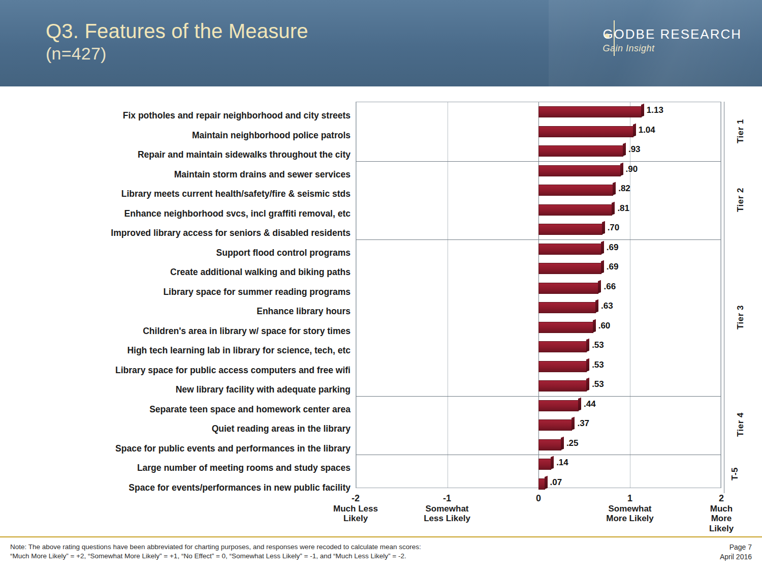Q3. Features of the Measure (n=427)
GODBE RESEARCH
Gain Insight
Fix potholes and repair neighborhood and city streets
Maintain neighborhood police patrols
Repair and maintain sidewalks throughout the city
Maintain storm drains and sewer services
Library meets current health/safety/fire & seismic stds
Enhance neighborhood svcs, incl graffiti removal, etc
Improved library access for seniors & disabled residents
Support flood control programs
Create additional walking and biking paths
Library space for summer reading programs
Enhance library hours
Children's area in library w/ space for story times
High tech learning lab in library for science, tech, etc
Library space for public access computers and free wifi
New library facility with adequate parking
Separate teen space and homework center area
Quiet reading areas in the library
Space for public events and performances in the library
Large number of meeting rooms and study spaces
Space for events/performances in new public facility
1.13
1.04
.93
.90
.82
.81
.70
.69
.69
.66
.63
.60
.53
.53
.53
.44
.37
.25
.14
.07
Tier 1
Tier 2
Tier 3
Tier 4
T-5
-2 Much Less
Likely
-1 Somewhat
Less Likely
0
1 Somewhat
More Likely
2 Much More
Likely
Note: The above rating questions have been abbreviated for charting purposes, and responses were recoded to calculate mean scores:
“Much More Likely” = +2, “Somewhat More Likely” = +1, “No Effect” = 0, “Somewhat Less Likely” = -1, and “Much Less Likely” = -2.
Page 7
April 2016